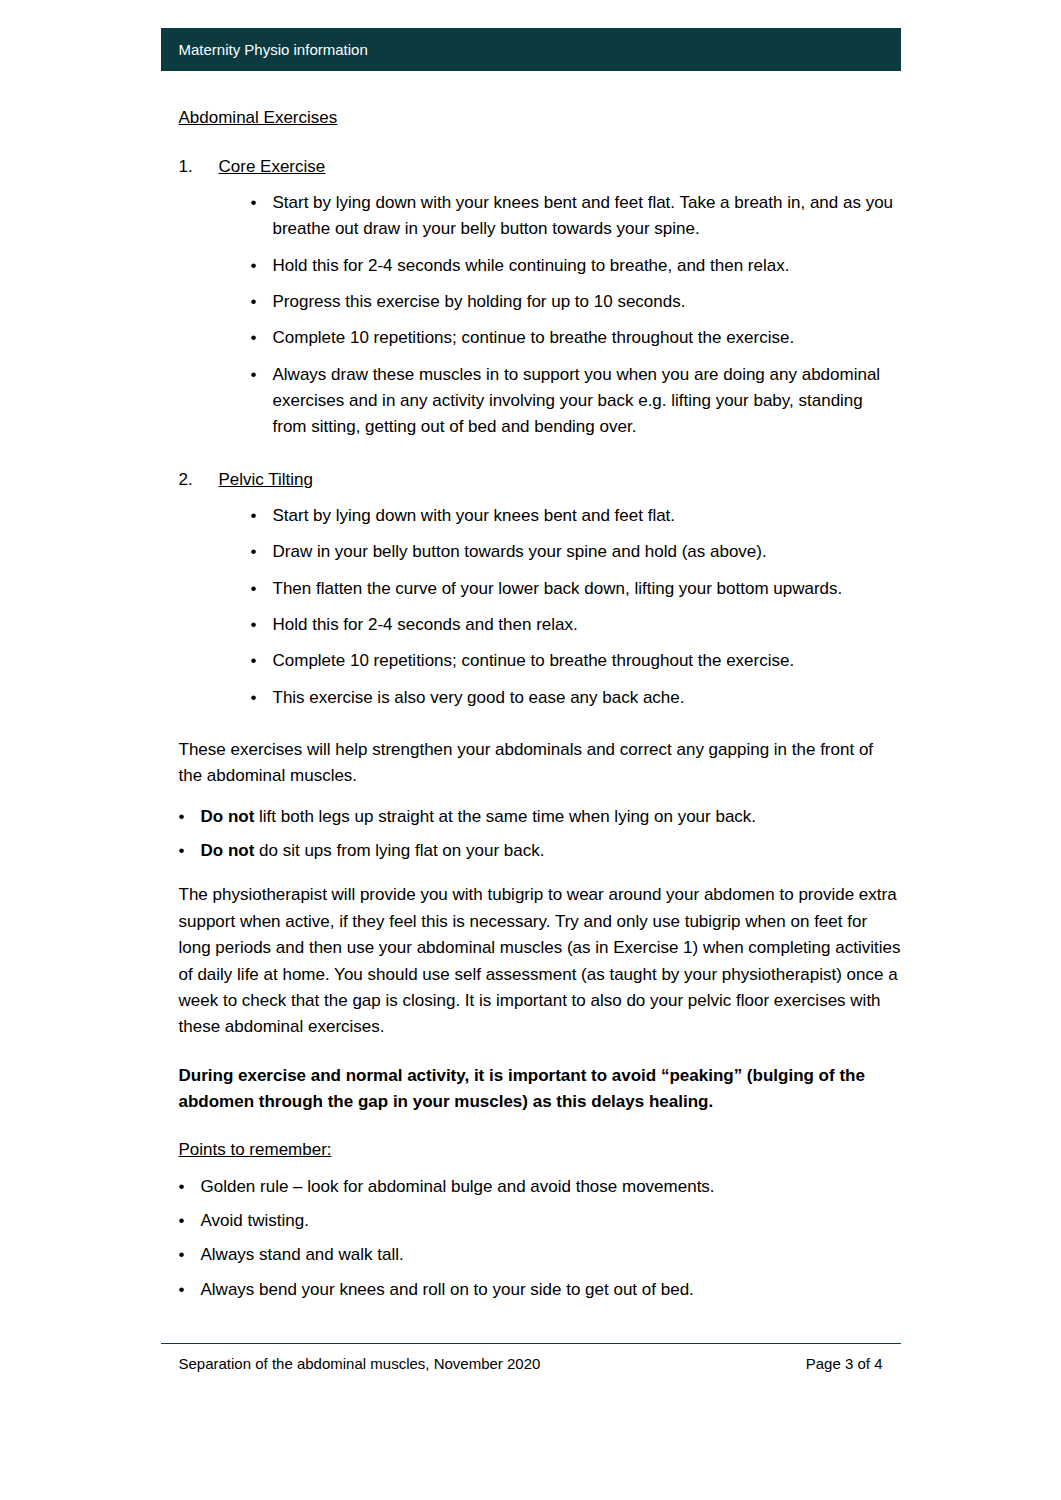Maternity Physio information
Abdominal Exercises
1. Core Exercise
Start by lying down with your knees bent and feet flat. Take a breath in, and as you breathe out draw in your belly button towards your spine.
Hold this for 2-4 seconds while continuing to breathe, and then relax.
Progress this exercise by holding for up to 10 seconds.
Complete 10 repetitions; continue to breathe throughout the exercise.
Always draw these muscles in to support you when you are doing any abdominal exercises and in any activity involving your back e.g. lifting your baby, standing from sitting, getting out of bed and bending over.
2. Pelvic Tilting
Start by lying down with your knees bent and feet flat.
Draw in your belly button towards your spine and hold (as above).
Then flatten the curve of your lower back down, lifting your bottom upwards.
Hold this for 2-4 seconds and then relax.
Complete 10 repetitions; continue to breathe throughout the exercise.
This exercise is also very good to ease any back ache.
These exercises will help strengthen your abdominals and correct any gapping in the front of the abdominal muscles.
Do not lift both legs up straight at the same time when lying on your back.
Do not do sit ups from lying flat on your back.
The physiotherapist will provide you with tubigrip to wear around your abdomen to provide extra support when active, if they feel this is necessary. Try and only use tubigrip when on feet for long periods and then use your abdominal muscles (as in Exercise 1) when completing activities of daily life at home. You should use self assessment (as taught by your physiotherapist) once a week to check that the gap is closing. It is important to also do your pelvic floor exercises with these abdominal exercises.
During exercise and normal activity, it is important to avoid “peaking” (bulging of the abdomen through the gap in your muscles) as this delays healing.
Points to remember:
Golden rule – look for abdominal bulge and avoid those movements.
Avoid twisting.
Always stand and walk tall.
Always bend your knees and roll on to your side to get out of bed.
Separation of the abdominal muscles, November 2020 Page 3 of 4